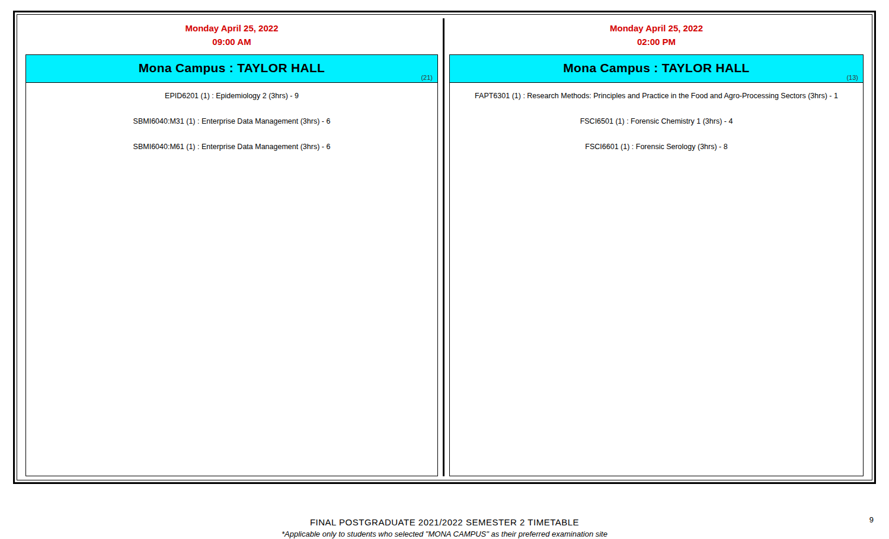Monday April 25, 2022 09:00 AM
Mona Campus : TAYLOR HALL
(21)
EPID6201 (1) : Epidemiology 2 (3hrs) - 9
SBMI6040:M31 (1) : Enterprise Data Management (3hrs) - 6
SBMI6040:M61 (1) : Enterprise Data Management (3hrs) - 6
Monday April 25, 2022 02:00 PM
Mona Campus : TAYLOR HALL
(13)
FAPT6301 (1) : Research Methods: Principles and Practice in the Food and Agro-Processing Sectors (3hrs) - 1
FSCI6501 (1) : Forensic Chemistry 1 (3hrs) - 4
FSCI6601 (1) : Forensic Serology (3hrs) - 8
FINAL POSTGRADUATE 2021/2022 SEMESTER 2 TIMETABLE
*Applicable only to students who selected "MONA CAMPUS" as their preferred examination site
9